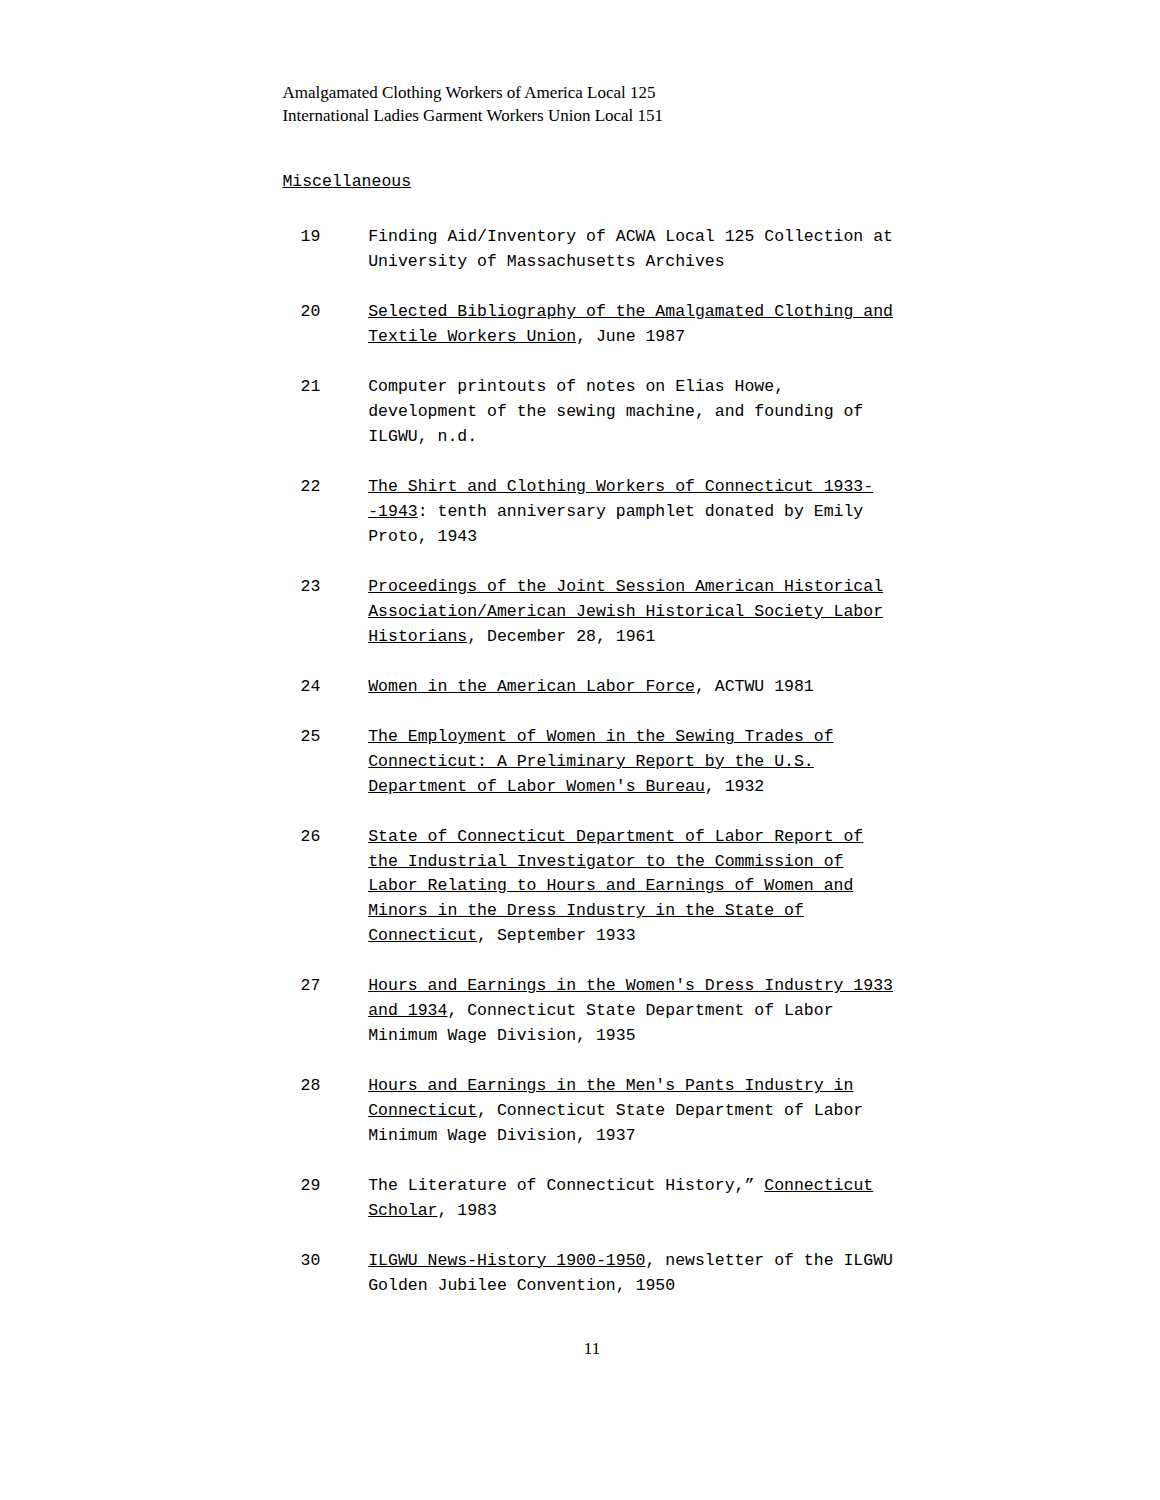Amalgamated Clothing Workers of America Local 125
International Ladies Garment Workers Union Local 151
Miscellaneous
19 Finding Aid/Inventory of ACWA Local 125 Collection at University of Massachusetts Archives
20 Selected Bibliography of the Amalgamated Clothing and Textile Workers Union, June 1987
21 Computer printouts of notes on Elias Howe, development of the sewing machine, and founding of ILGWU, n.d.
22 The Shirt and Clothing Workers of Connecticut 1933--1943: tenth anniversary pamphlet donated by Emily Proto, 1943
23 Proceedings of the Joint Session American Historical Association/American Jewish Historical Society Labor Historians, December 28, 1961
24 Women in the American Labor Force, ACTWU 1981
25 The Employment of Women in the Sewing Trades of Connecticut: A Preliminary Report by the U.S. Department of Labor Women's Bureau, 1932
26 State of Connecticut Department of Labor Report of the Industrial Investigator to the Commission of Labor Relating to Hours and Earnings of Women and Minors in the Dress Industry in the State of Connecticut, September 1933
27 Hours and Earnings in the Women's Dress Industry 1933 and 1934, Connecticut State Department of Labor Minimum Wage Division, 1935
28 Hours and Earnings in the Men's Pants Industry in Connecticut, Connecticut State Department of Labor Minimum Wage Division, 1937
29 The Literature of Connecticut History,” Connecticut Scholar, 1983
30 ILGWU News-History 1900-1950, newsletter of the ILGWU Golden Jubilee Convention, 1950
11